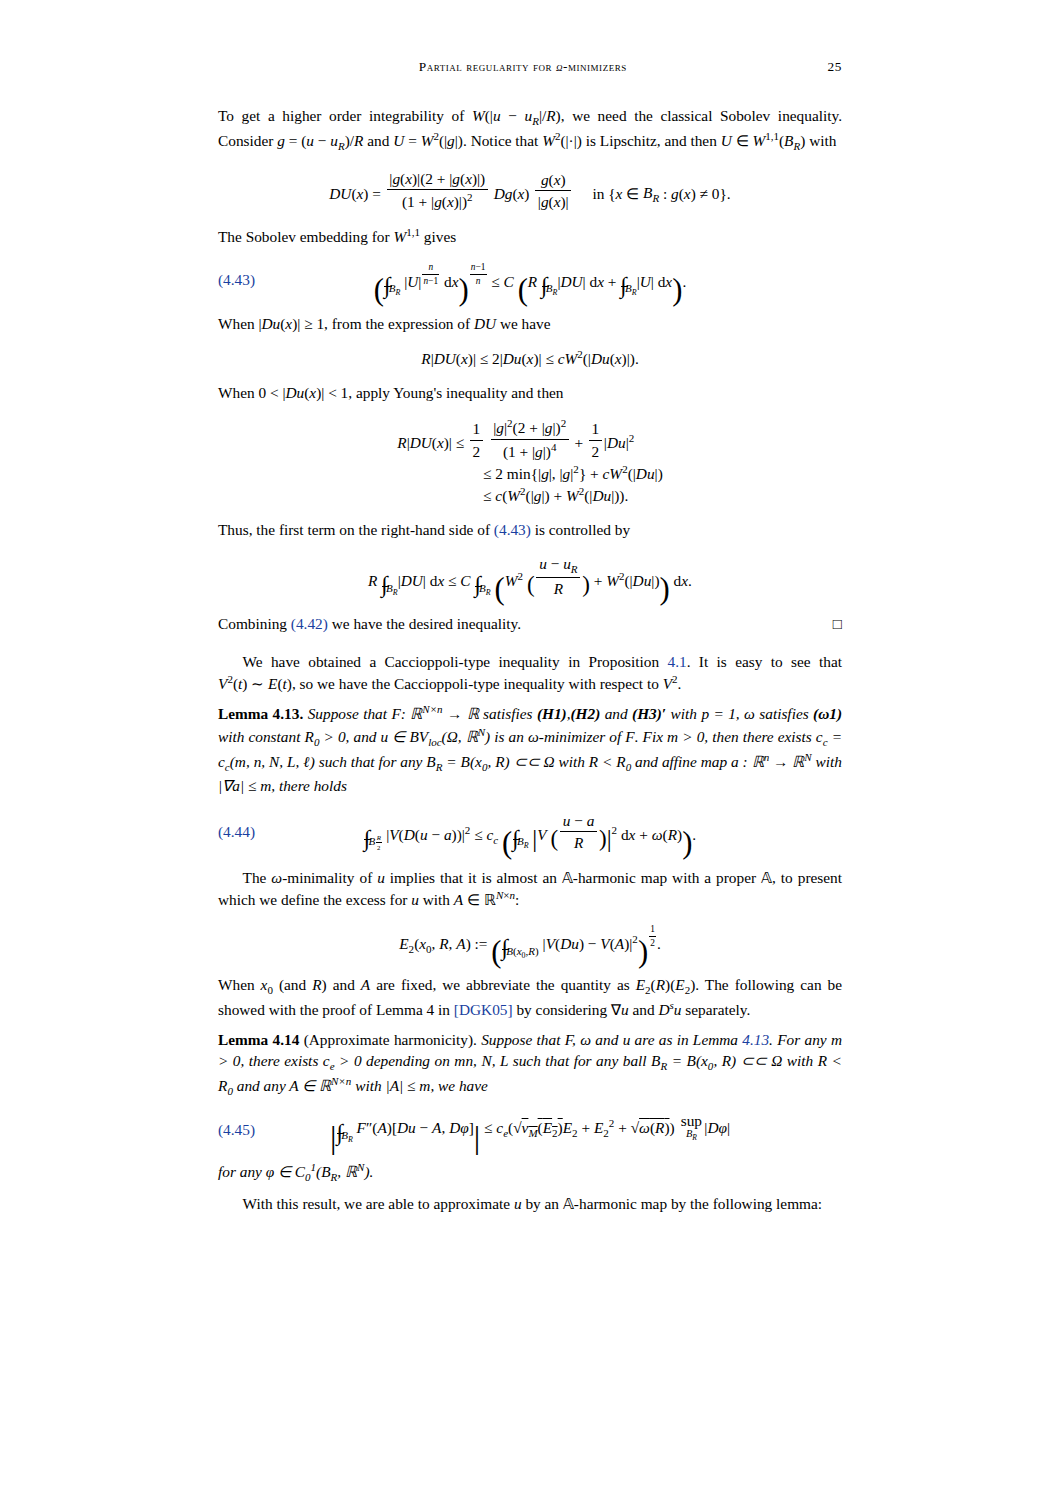Partial regularity for ω-minimizers 25
To get a higher order integrability of W(|u − uR|/R), we need the classical Sobolev inequality. Consider g = (u − uR)/R and U = W2(|g|). Notice that W2(|·|) is Lipschitz, and then U ∈ W1,1(BR) with
DU(x) = |g(x)|(2 + |g(x)|)(1 + |g(x)|)2 Dg(x) g(x)|g(x)| in {x ∈ BR : g(x) ≠ 0}.
The Sobolev embedding for W1,1 gives
(4.43) (∫BR |U|nn−1 dx)n−1 n ≤ C (R ∫BR|DU| dx + ∫BR|U| dx).
When |Du(x)| ≥ 1, from the expression of DU we have
R|DU(x)| ≤ 2|Du(x)| ≤ cW2(|Du(x)|).
When 0 < |Du(x)| < 1, apply Young's inequality and then
R|DU(x)| ≤ 12 |g|2(2 + |g|)2(1 + |g|)4 + 12|Du|2
≤ 2 min{|g|, |g|2} + cW2(|Du|)
≤ c(W2(|g|) + W2(|Du|)).
Thus, the first term on the right-hand side of (4.43) is controlled by
R ∫BR|DU| dx ≤ C ∫BR (W2 (u − uR R) + W2(|Du|)) dx.
Combining (4.42) we have the desired inequality. □
We have obtained a Caccioppoli-type inequality in Proposition 4.1. It is easy to see that V2(t) ∼ E(t), so we have the Caccioppoli-type inequality with respect to V2.
Lemma 4.13. Suppose that F: ℝN×n → ℝ satisfies (H1),(H2) and (H3)′ with p = 1, ω satisfies (ω1) with constant R0 > 0, and u ∈ BVloc(Ω, ℝN) is an ω-minimizer of F. Fix m > 0, then there exists cc = cc(m, n, N, L, ℓ) such that for any BR = B(x0, R) ⊂⊂ Ω with R < R0 and affine map a : ℝn → ℝN with |∇a| ≤ m, there holds
(4.44) ∫BR 2 |V(D(u − a))|2 ≤ cc (∫BR |V (u − a R)|2 dx + ω(R)).
The ω-minimality of u implies that it is almost an 𝔸-harmonic map with a proper 𝔸, to present which we define the excess for u with A ∈ ℝN×n:
E2(x0, R, A) := (∫B(x0,R) |V(Du) − V(A)|2)12.
When x0 (and R) and A are fixed, we abbreviate the quantity as E2(R)(E2). The following can be showed with the proof of Lemma 4 in [DGK05] by considering ∇u and Dsu separately.
Lemma 4.14 (Approximate harmonicity). Suppose that F, ω and u are as in Lemma 4.13. For any m > 0, there exists ce > 0 depending on mn, N, L such that for any ball BR = B(x0, R) ⊂⊂ Ω with R < R0 and any A ∈ ℝN×n with |A| ≤ m, we have
(4.45) |∫BR F″(A)[Du − A, Dφ]| ≤ ce(√νM(E2) E2 + E22 + √ω(R)) sup BR|Dφ|
for any φ ∈ C01(BR, ℝN).
With this result, we are able to approximate u by an 𝔸-harmonic map by the following lemma: